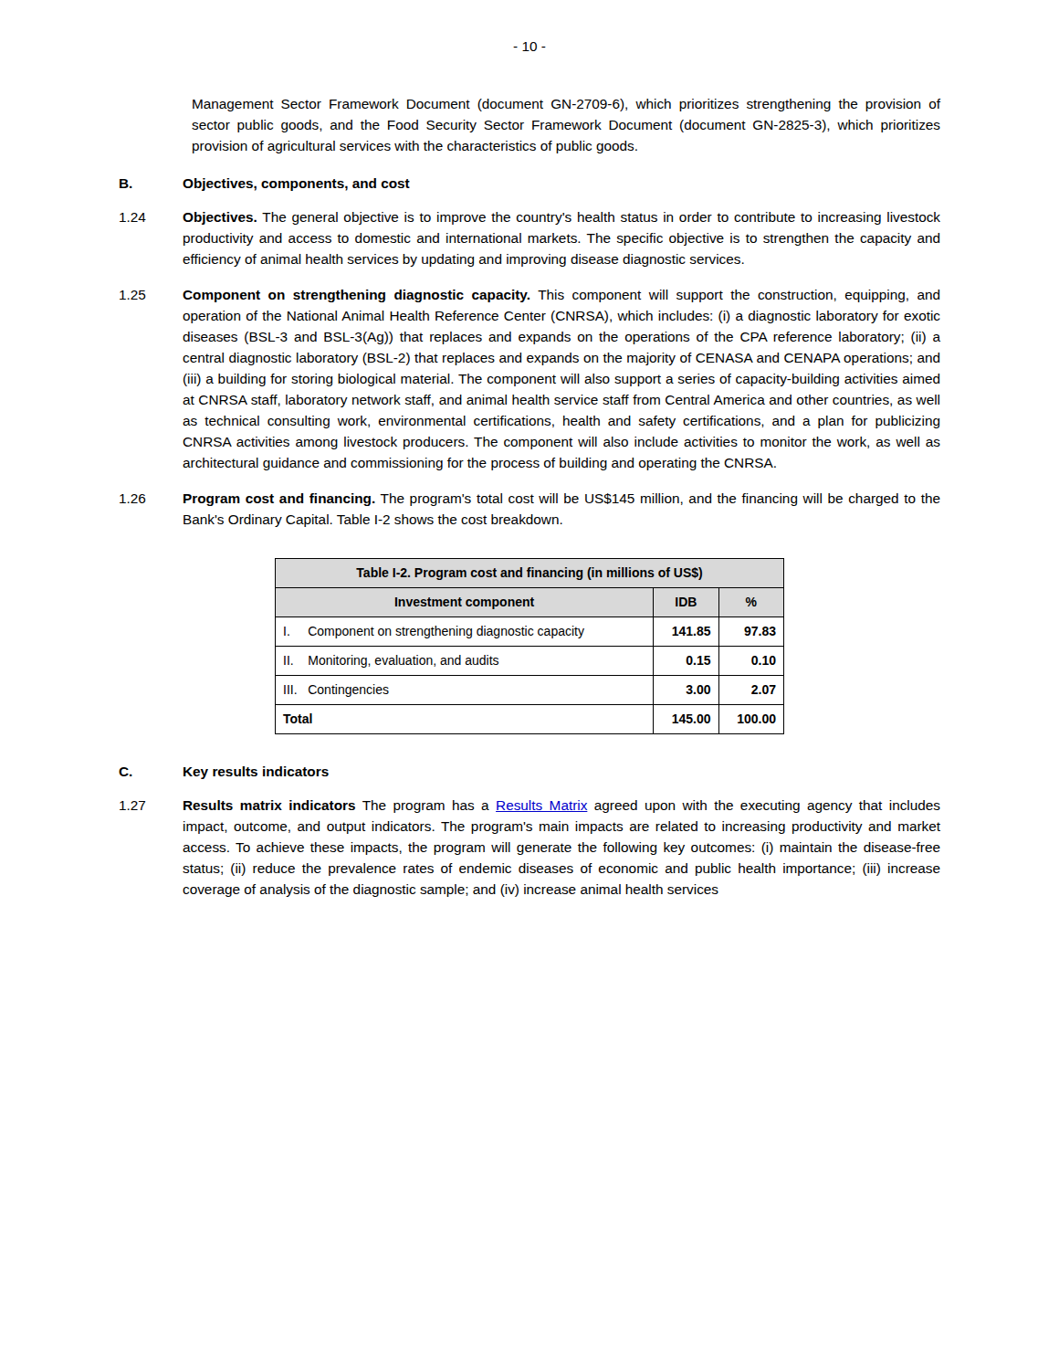- 10 -
Management Sector Framework Document (document GN-2709-6), which prioritizes strengthening the provision of sector public goods, and the Food Security Sector Framework Document (document GN-2825-3), which prioritizes provision of agricultural services with the characteristics of public goods.
B. Objectives, components, and cost
1.24 Objectives. The general objective is to improve the country's health status in order to contribute to increasing livestock productivity and access to domestic and international markets. The specific objective is to strengthen the capacity and efficiency of animal health services by updating and improving disease diagnostic services.
1.25 Component on strengthening diagnostic capacity. This component will support the construction, equipping, and operation of the National Animal Health Reference Center (CNRSA), which includes: (i) a diagnostic laboratory for exotic diseases (BSL-3 and BSL-3(Ag)) that replaces and expands on the operations of the CPA reference laboratory; (ii) a central diagnostic laboratory (BSL-2) that replaces and expands on the majority of CENASA and CENAPA operations; and (iii) a building for storing biological material. The component will also support a series of capacity-building activities aimed at CNRSA staff, laboratory network staff, and animal health service staff from Central America and other countries, as well as technical consulting work, environmental certifications, health and safety certifications, and a plan for publicizing CNRSA activities among livestock producers. The component will also include activities to monitor the work, as well as architectural guidance and commissioning for the process of building and operating the CNRSA.
1.26 Program cost and financing. The program's total cost will be US$145 million, and the financing will be charged to the Bank's Ordinary Capital. Table I-2 shows the cost breakdown.
| Table I-2. Program cost and financing (in millions of US$) |
| --- |
| Investment component | IDB | % |
| I. Component on strengthening diagnostic capacity | 141.85 | 97.83 |
| II. Monitoring, evaluation, and audits | 0.15 | 0.10 |
| III. Contingencies | 3.00 | 2.07 |
| Total | 145.00 | 100.00 |
C. Key results indicators
1.27 Results matrix indicators The program has a Results Matrix agreed upon with the executing agency that includes impact, outcome, and output indicators. The program's main impacts are related to increasing productivity and market access. To achieve these impacts, the program will generate the following key outcomes: (i) maintain the disease-free status; (ii) reduce the prevalence rates of endemic diseases of economic and public health importance; (iii) increase coverage of analysis of the diagnostic sample; and (iv) increase animal health services